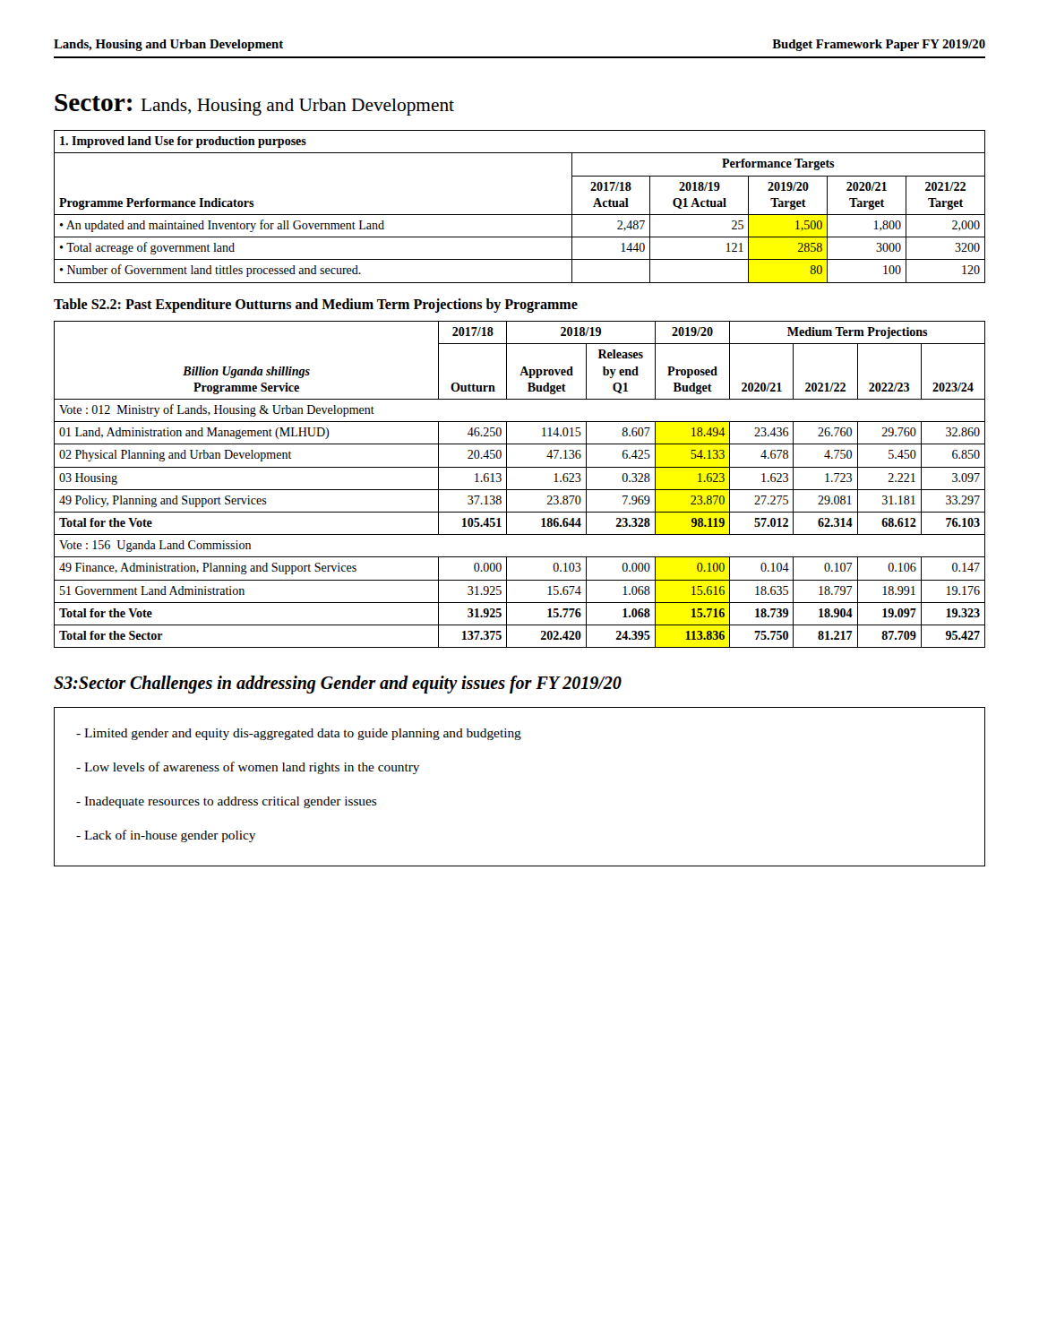Lands, Housing and Urban Development
Budget Framework Paper FY 2019/20
Sector: Lands, Housing and Urban Development
| 1. Improved land Use for production purposes |
| Programme Performance Indicators | Performance Targets |
| 2017/18 Actual | 2018/19 Q1 Actual | 2019/20 Target | 2020/21 Target | 2021/22 Target |
| • An updated and maintained Inventory for all Government Land | 2,487 | 25 | 1,500 | 1,800 | 2,000 |
| • Total acreage of government land | 1440 | 121 | 2858 | 3000 | 3200 |
| • Number of Government land tittles processed and secured. | | | 80 | 100 | 120 |
Table S2.2: Past Expenditure Outturns and Medium Term Projections by Programme
| Billion Uganda shillings Programme Service | 2017/18 | 2018/19 | 2019/20 | Medium Term Projections |
| Outturn | Approved Budget | Releases by end Q1 | Proposed Budget | 2020/21 | 2021/22 | 2022/23 | 2023/24 |
| Vote : 012 Ministry of Lands, Housing & Urban Development |
| 01 Land, Administration and Management (MLHUD) | 46.250 | 114.015 | 8.607 | 18.494 | 23.436 | 26.760 | 29.760 | 32.860 |
| 02 Physical Planning and Urban Development | 20.450 | 47.136 | 6.425 | 54.133 | 4.678 | 4.750 | 5.450 | 6.850 |
| 03 Housing | 1.613 | 1.623 | 0.328 | 1.623 | 1.623 | 1.723 | 2.221 | 3.097 |
| 49 Policy, Planning and Support Services | 37.138 | 23.870 | 7.969 | 23.870 | 27.275 | 29.081 | 31.181 | 33.297 |
| Total for the Vote | 105.451 | 186.644 | 23.328 | 98.119 | 57.012 | 62.314 | 68.612 | 76.103 |
| Vote : 156 Uganda Land Commission |
| 49 Finance, Administration, Planning and Support Services | 0.000 | 0.103 | 0.000 | 0.100 | 0.104 | 0.107 | 0.106 | 0.147 |
| 51 Government Land Administration | 31.925 | 15.674 | 1.068 | 15.616 | 18.635 | 18.797 | 18.991 | 19.176 |
| Total for the Vote | 31.925 | 15.776 | 1.068 | 15.716 | 18.739 | 18.904 | 19.097 | 19.323 |
| Total for the Sector | 137.375 | 202.420 | 24.395 | 113.836 | 75.750 | 81.217 | 87.709 | 95.427 |
S3:Sector Challenges in addressing Gender and equity issues for FY 2019/20
- Limited gender and equity dis-aggregated data to guide planning and budgeting
- Low levels of awareness of women land rights in the country
- Inadequate resources to address critical gender issues
- Lack of in-house gender policy